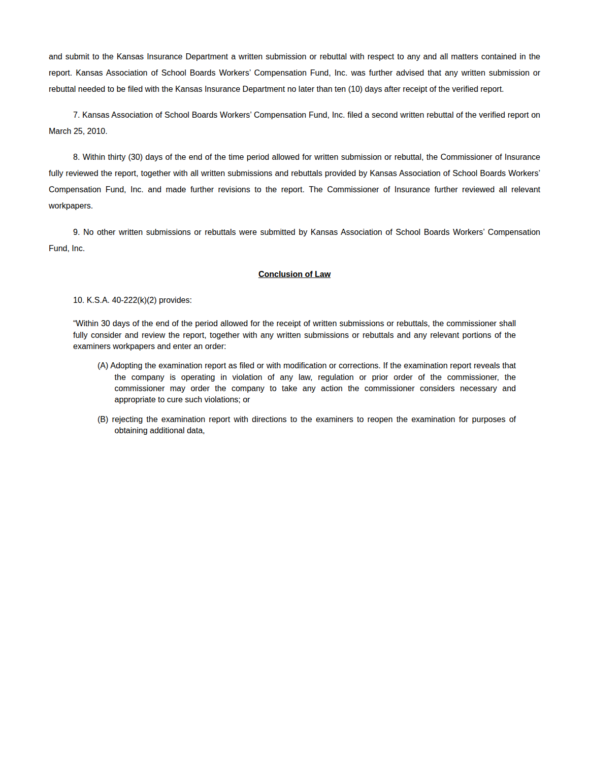and submit to the Kansas Insurance Department a written submission or rebuttal with respect to any and all matters contained in the report. Kansas Association of School Boards Workers’ Compensation Fund, Inc. was further advised that any written submission or rebuttal needed to be filed with the Kansas Insurance Department no later than ten (10) days after receipt of the verified report.
7. Kansas Association of School Boards Workers’ Compensation Fund, Inc. filed a second written rebuttal of the verified report on March 25, 2010.
8. Within thirty (30) days of the end of the time period allowed for written submission or rebuttal, the Commissioner of Insurance fully reviewed the report, together with all written submissions and rebuttals provided by Kansas Association of School Boards Workers’ Compensation Fund, Inc. and made further revisions to the report. The Commissioner of Insurance further reviewed all relevant workpapers.
9. No other written submissions or rebuttals were submitted by Kansas Association of School Boards Workers’ Compensation Fund, Inc.
Conclusion of Law
10. K.S.A. 40-222(k)(2) provides:
“Within 30 days of the end of the period allowed for the receipt of written submissions or rebuttals, the commissioner shall fully consider and review the report, together with any written submissions or rebuttals and any relevant portions of the examiners workpapers and enter an order:
(A) Adopting the examination report as filed or with modification or corrections. If the examination report reveals that the company is operating in violation of any law, regulation or prior order of the commissioner, the commissioner may order the company to take any action the commissioner considers necessary and appropriate to cure such violations; or
(B) rejecting the examination report with directions to the examiners to reopen the examination for purposes of obtaining additional data,